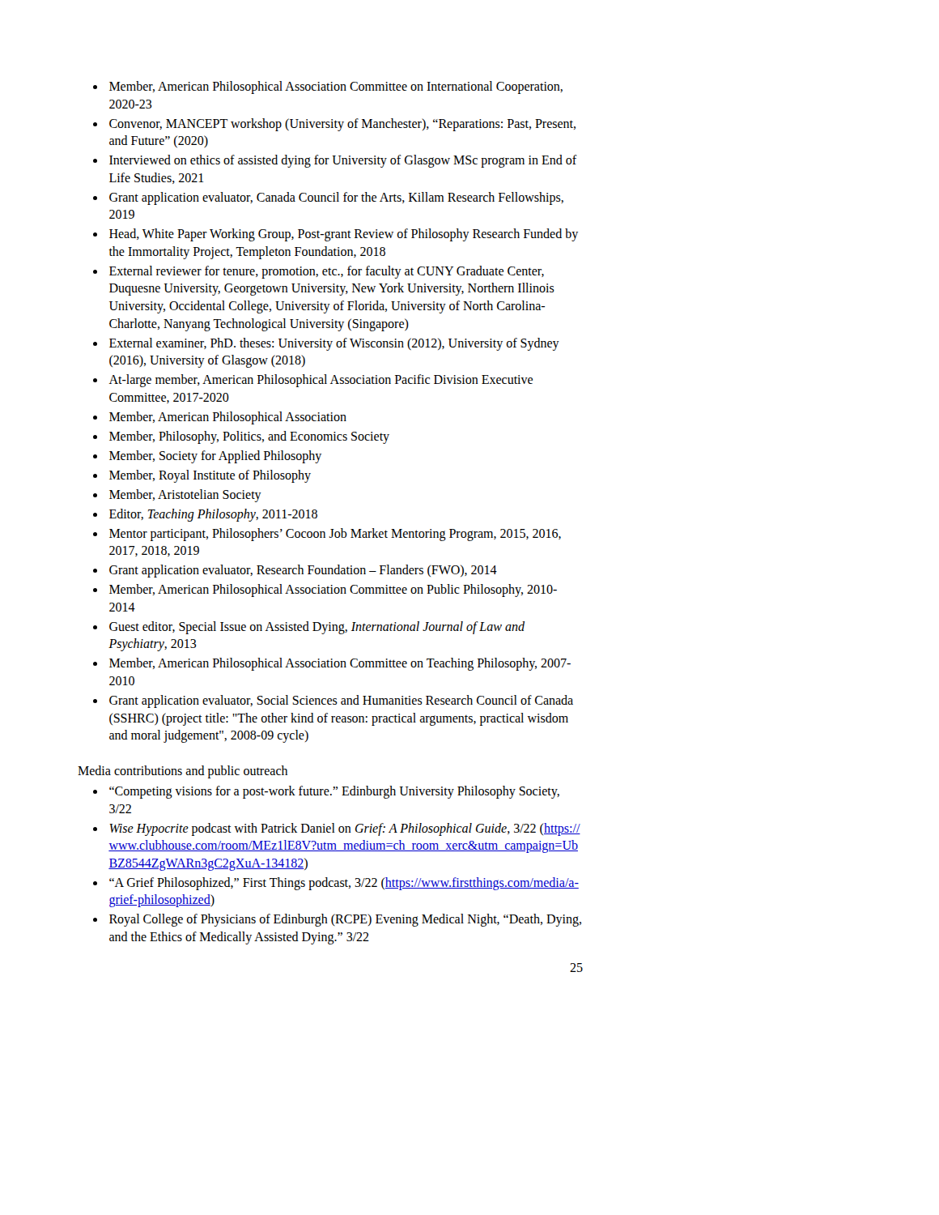Member, American Philosophical Association Committee on International Cooperation, 2020-23
Convenor, MANCEPT workshop (University of Manchester), “Reparations: Past, Present, and Future” (2020)
Interviewed on ethics of assisted dying for University of Glasgow MSc program in End of Life Studies, 2021
Grant application evaluator, Canada Council for the Arts, Killam Research Fellowships, 2019
Head, White Paper Working Group, Post-grant Review of Philosophy Research Funded by the Immortality Project, Templeton Foundation, 2018
External reviewer for tenure, promotion, etc., for faculty at CUNY Graduate Center, Duquesne University, Georgetown University, New York University, Northern Illinois University, Occidental College, University of Florida, University of North Carolina-Charlotte, Nanyang Technological University (Singapore)
External examiner, PhD. theses: University of Wisconsin (2012), University of Sydney (2016), University of Glasgow (2018)
At-large member, American Philosophical Association Pacific Division Executive Committee, 2017-2020
Member, American Philosophical Association
Member, Philosophy, Politics, and Economics Society
Member, Society for Applied Philosophy
Member, Royal Institute of Philosophy
Member, Aristotelian Society
Editor, Teaching Philosophy, 2011-2018
Mentor participant, Philosophers’ Cocoon Job Market Mentoring Program, 2015, 2016, 2017, 2018, 2019
Grant application evaluator, Research Foundation – Flanders (FWO), 2014
Member, American Philosophical Association Committee on Public Philosophy, 2010-2014
Guest editor, Special Issue on Assisted Dying, International Journal of Law and Psychiatry, 2013
Member, American Philosophical Association Committee on Teaching Philosophy, 2007-2010
Grant application evaluator, Social Sciences and Humanities Research Council of Canada (SSHRC) (project title: "The other kind of reason: practical arguments, practical wisdom and moral judgement", 2008-09 cycle)
Media contributions and public outreach
“Competing visions for a post-work future.” Edinburgh University Philosophy Society, 3/22
Wise Hypocrite podcast with Patrick Daniel on Grief: A Philosophical Guide, 3/22 (https://www.clubhouse.com/room/MEz1lE8V?utm_medium=ch_room_xerc&utm_campaign=UbBZ8544ZgWARn3gC2gXuA-134182)
“A Grief Philosophized,” First Things podcast, 3/22 (https://www.firstthings.com/media/a-grief-philosophized)
Royal College of Physicians of Edinburgh (RCPE) Evening Medical Night, “Death, Dying, and the Ethics of Medically Assisted Dying.” 3/22
25